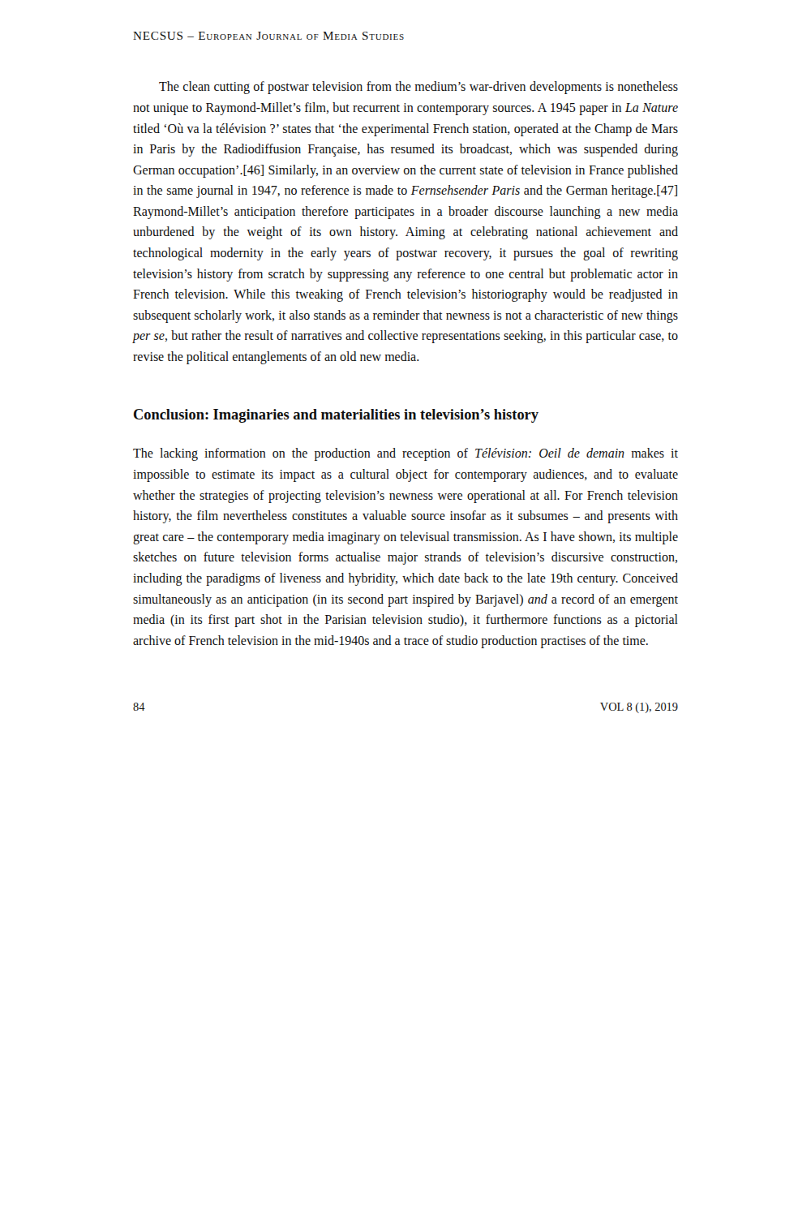NECSUS – European Journal of Media Studies
The clean cutting of postwar television from the medium’s war-driven developments is nonetheless not unique to Raymond-Millet’s film, but recurrent in contemporary sources. A 1945 paper in La Nature titled ‘Où va la télévision ?’ states that ‘the experimental French station, operated at the Champ de Mars in Paris by the Radiodiffusion Française, has resumed its broadcast, which was suspended during German occupation’.[46] Similarly, in an overview on the current state of television in France published in the same journal in 1947, no reference is made to Fernsehsender Paris and the German heritage.[47] Raymond-Millet’s anticipation therefore participates in a broader discourse launching a new media unburdened by the weight of its own history. Aiming at celebrating national achievement and technological modernity in the early years of postwar recovery, it pursues the goal of rewriting television’s history from scratch by suppressing any reference to one central but problematic actor in French television. While this tweaking of French television’s historiography would be readjusted in subsequent scholarly work, it also stands as a reminder that newness is not a characteristic of new things per se, but rather the result of narratives and collective representations seeking, in this particular case, to revise the political entanglements of an old new media.
Conclusion: Imaginaries and materialities in television’s history
The lacking information on the production and reception of Télévision: Oeil de demain makes it impossible to estimate its impact as a cultural object for contemporary audiences, and to evaluate whether the strategies of projecting television’s newness were operational at all. For French television history, the film nevertheless constitutes a valuable source insofar as it subsumes – and presents with great care – the contemporary media imaginary on televisual transmission. As I have shown, its multiple sketches on future television forms actualise major strands of television’s discursive construction, including the paradigms of liveness and hybridity, which date back to the late 19th century. Conceived simultaneously as an anticipation (in its second part inspired by Barjavel) and a record of an emergent media (in its first part shot in the Parisian television studio), it furthermore functions as a pictorial archive of French television in the mid-1940s and a trace of studio production practises of the time.
84 VOL 8 (1), 2019